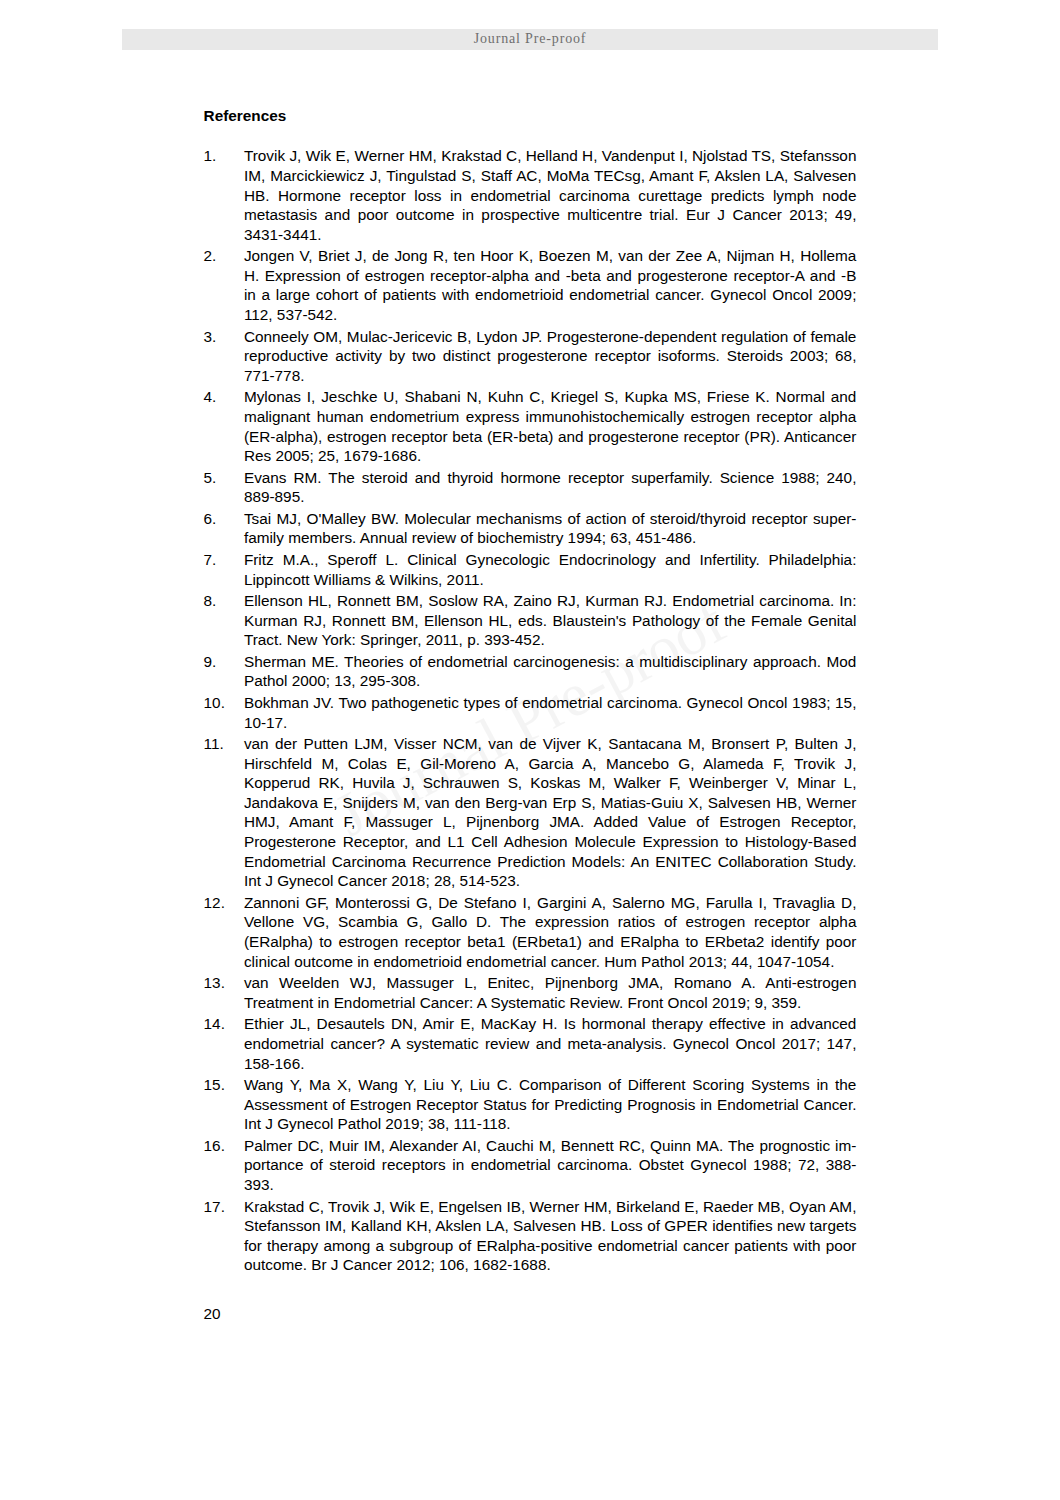Journal Pre-proof
Journal Pre-proof
References
1. Trovik J, Wik E, Werner HM, Krakstad C, Helland H, Vandenput I, Njolstad TS, Stefansson IM, Marcickiewicz J, Tingulstad S, Staff AC, MoMa TECsg, Amant F, Akslen LA, Salvesen HB. Hormone receptor loss in endometrial carcinoma curettage predicts lymph node metastasis and poor outcome in prospective multicentre trial. Eur J Cancer 2013; 49, 3431-3441.
2. Jongen V, Briet J, de Jong R, ten Hoor K, Boezen M, van der Zee A, Nijman H, Hollema H. Expression of estrogen receptor-alpha and -beta and progesterone receptor-A and -B in a large cohort of patients with endometrioid endometrial cancer. Gynecol Oncol 2009; 112, 537-542.
3. Conneely OM, Mulac-Jericevic B, Lydon JP. Progesterone-dependent regulation of female reproductive activity by two distinct progesterone receptor isoforms. Steroids 2003; 68, 771-778.
4. Mylonas I, Jeschke U, Shabani N, Kuhn C, Kriegel S, Kupka MS, Friese K. Normal and malignant human endometrium express immunohistochemically estrogen receptor alpha (ER-alpha), estrogen receptor beta (ER-beta) and progesterone receptor (PR). Anticancer Res 2005; 25, 1679-1686.
5. Evans RM. The steroid and thyroid hormone receptor superfamily. Science 1988; 240, 889-895.
6. Tsai MJ, O'Malley BW. Molecular mechanisms of action of steroid/thyroid receptor superfamily members. Annual review of biochemistry 1994; 63, 451-486.
7. Fritz M.A., Speroff L. Clinical Gynecologic Endocrinology and Infertility. Philadelphia: Lippincott Williams & Wilkins, 2011.
8. Ellenson HL, Ronnett BM, Soslow RA, Zaino RJ, Kurman RJ. Endometrial carcinoma. In: Kurman RJ, Ronnett BM, Ellenson HL, eds. Blaustein's Pathology of the Female Genital Tract. New York: Springer, 2011, p. 393-452.
9. Sherman ME. Theories of endometrial carcinogenesis: a multidisciplinary approach. Mod Pathol 2000; 13, 295-308.
10. Bokhman JV. Two pathogenetic types of endometrial carcinoma. Gynecol Oncol 1983; 15, 10-17.
11. van der Putten LJM, Visser NCM, van de Vijver K, Santacana M, Bronsert P, Bulten J, Hirschfeld M, Colas E, Gil-Moreno A, Garcia A, Mancebo G, Alameda F, Trovik J, Kopperud RK, Huvila J, Schrauwen S, Koskas M, Walker F, Weinberger V, Minar L, Jandakova E, Snijders M, van den Berg-van Erp S, Matias-Guiu X, Salvesen HB, Werner HMJ, Amant F, Massuger L, Pijnenborg JMA. Added Value of Estrogen Receptor, Progesterone Receptor, and L1 Cell Adhesion Molecule Expression to Histology-Based Endometrial Carcinoma Recurrence Prediction Models: An ENITEC Collaboration Study. Int J Gynecol Cancer 2018; 28, 514-523.
12. Zannoni GF, Monterossi G, De Stefano I, Gargini A, Salerno MG, Farulla I, Travaglia D, Vellone VG, Scambia G, Gallo D. The expression ratios of estrogen receptor alpha (ERalpha) to estrogen receptor beta1 (ERbeta1) and ERalpha to ERbeta2 identify poor clinical outcome in endometrioid endometrial cancer. Hum Pathol 2013; 44, 1047-1054.
13. van Weelden WJ, Massuger L, Enitec, Pijnenborg JMA, Romano A. Anti-estrogen Treatment in Endometrial Cancer: A Systematic Review. Front Oncol 2019; 9, 359.
14. Ethier JL, Desautels DN, Amir E, MacKay H. Is hormonal therapy effective in advanced endometrial cancer? A systematic review and meta-analysis. Gynecol Oncol 2017; 147, 158-166.
15. Wang Y, Ma X, Wang Y, Liu Y, Liu C. Comparison of Different Scoring Systems in the Assessment of Estrogen Receptor Status for Predicting Prognosis in Endometrial Cancer. Int J Gynecol Pathol 2019; 38, 111-118.
16. Palmer DC, Muir IM, Alexander AI, Cauchi M, Bennett RC, Quinn MA. The prognostic importance of steroid receptors in endometrial carcinoma. Obstet Gynecol 1988; 72, 388-393.
17. Krakstad C, Trovik J, Wik E, Engelsen IB, Werner HM, Birkeland E, Raeder MB, Oyan AM, Stefansson IM, Kalland KH, Akslen LA, Salvesen HB. Loss of GPER identifies new targets for therapy among a subgroup of ERalpha-positive endometrial cancer patients with poor outcome. Br J Cancer 2012; 106, 1682-1688.
20